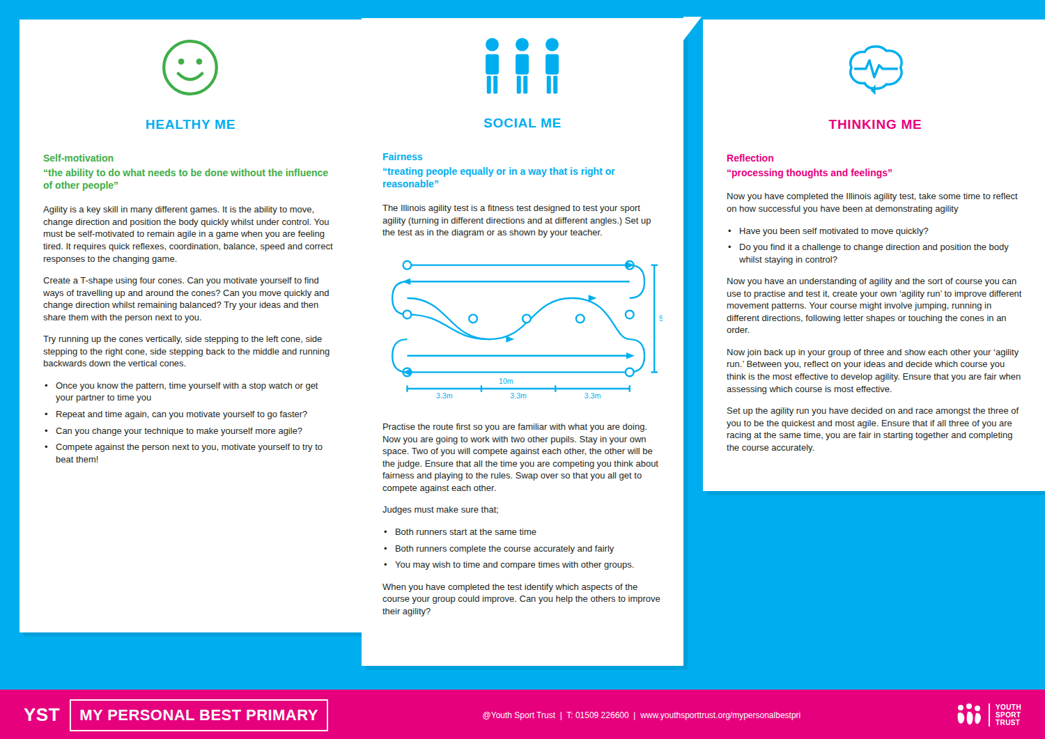HEALTHY ME
Self-motivation
“the ability to do what needs to be done without the influence of other people”
Agility is a key skill in many different games. It is the ability to move, change direction and position the body quickly whilst under control. You must be self-motivated to remain agile in a game when you are feeling tired. It requires quick reflexes, coordination, balance, speed and correct responses to the changing game.
Create a T-shape using four cones. Can you motivate yourself to find ways of travelling up and around the cones? Can you move quickly and change direction whilst remaining balanced? Try your ideas and then share them with the person next to you.
Try running up the cones vertically, side stepping to the left cone, side stepping to the right cone, side stepping back to the middle and running backwards down the vertical cones.
Once you know the pattern, time yourself with a stop watch or get your partner to time you
Repeat and time again, can you motivate yourself to go faster?
Can you change your technique to make yourself more agile?
Compete against the person next to you, motivate yourself to try to beat them!
SOCIAL ME
Fairness
“treating people equally or in a way that is right or reasonable”
The Illinois agility test is a fitness test designed to test your sport agility (turning in different directions and at different angles.) Set up the test as in the diagram or as shown by your teacher.
5m 10m 3.3m 3.3m 3.3m
Practise the route first so you are familiar with what you are doing. Now you are going to work with two other pupils. Stay in your own space. Two of you will compete against each other, the other will be the judge. Ensure that all the time you are competing you think about fairness and playing to the rules. Swap over so that you all get to compete against each other.
Judges must make sure that;
Both runners start at the same time
Both runners complete the course accurately and fairly
You may wish to time and compare times with other groups.
When you have completed the test identify which aspects of the course your group could improve. Can you help the others to improve their agility?
THINKING ME
Reflection
“processing thoughts and feelings”
Now you have completed the Illinois agility test, take some time to reflect on how successful you have been at demonstrating agility
Have you been self motivated to move quickly?
Do you find it a challenge to change direction and position the body whilst staying in control?
Now you have an understanding of agility and the sort of course you can use to practise and test it, create your own ‘agility run’ to improve different movement patterns. Your course might involve jumping, running in different directions, following letter shapes or touching the cones in an order.
Now join back up in your group of three and show each other your ‘agility run.’ Between you, reflect on your ideas and decide which course you think is the most effective to develop agility. Ensure that you are fair when assessing which course is most effective.
Set up the agility run you have decided on and race amongst the three of you to be the quickest and most agile. Ensure that if all three of you are racing at the same time, you are fair in starting together and completing the course accurately.
YST MY PERSONAL BEST PRIMARY
@Youth Sport Trust | T: 01509 226600 | www.youthsporttrust.org/mypersonalbestpri
YOUTH
SPORT
TRUST